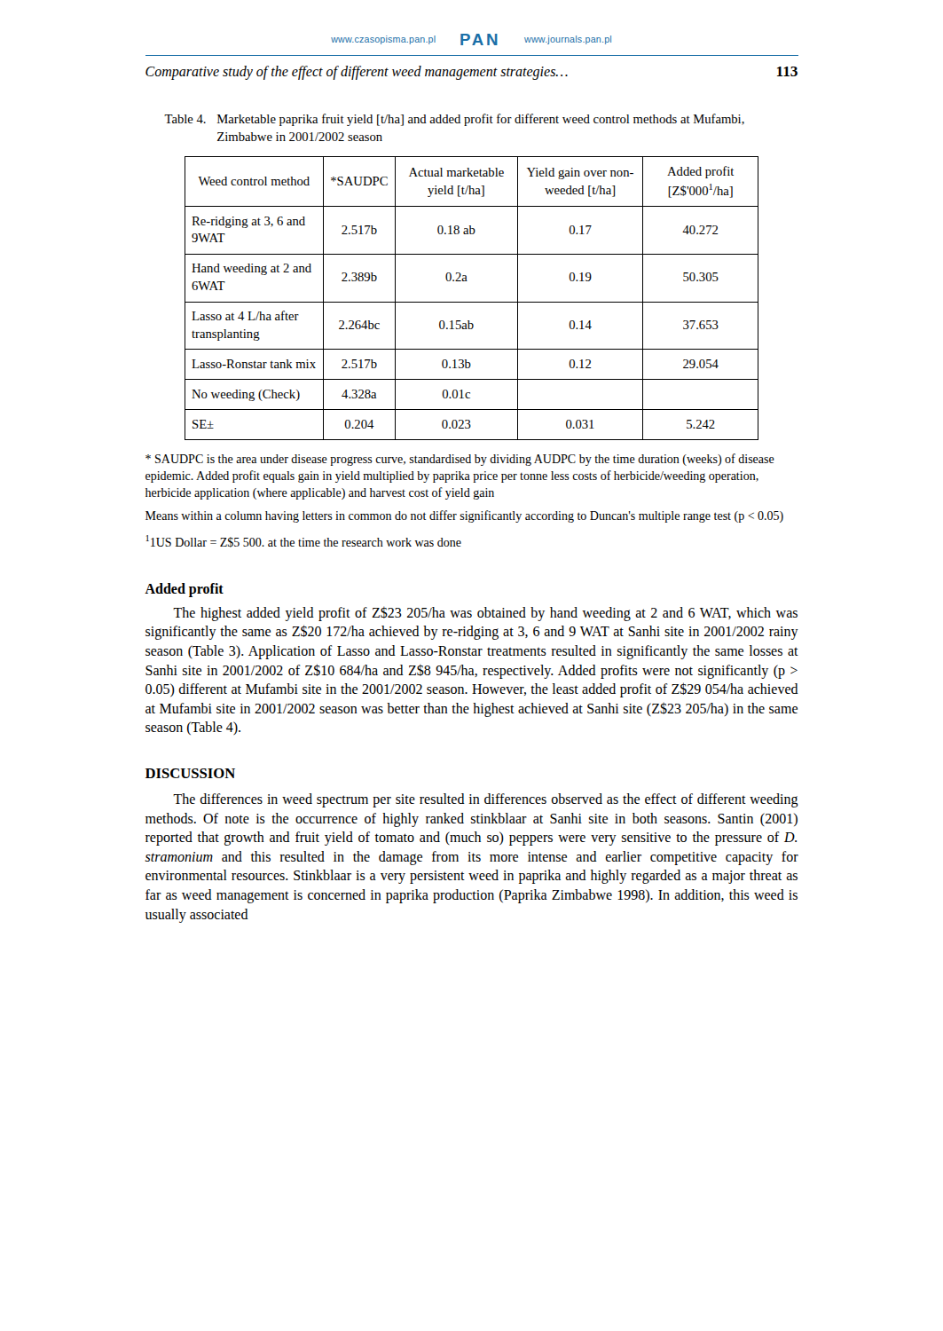www.czasopisma.pan.pl PAN www.journals.pan.pl
Comparative study of the effect of different weed management strategies… 113
Table 4. Marketable paprika fruit yield [t/ha] and added profit for different weed control methods at Mufambi, Zimbabwe in 2001/2002 season
| Weed control method | *SAUDPC | Actual marketable yield [t/ha] | Yield gain over non-weeded [t/ha] | Added profit [Z$'000 1 /ha] |
| --- | --- | --- | --- | --- |
| Re-ridging at 3, 6 and 9WAT | 2.517b | 0.18 ab | 0.17 | 40.272 |
| Hand weeding at 2 and 6WAT | 2.389b | 0.2a | 0.19 | 50.305 |
| Lasso at 4 L/ha after transplanting | 2.264bc | 0.15ab | 0.14 | 37.653 |
| Lasso-Ronstar tank mix | 2.517b | 0.13b | 0.12 | 29.054 |
| No weeding (Check) | 4.328a | 0.01c | | |
| SE± | 0.204 | 0.023 | 0.031 | 5.242 |
* SAUDPC is the area under disease progress curve, standardised by dividing AUDPC by the time duration (weeks) of disease epidemic. Added profit equals gain in yield multiplied by paprika price per tonne less costs of herbicide/weeding operation, herbicide application (where applicable) and harvest cost of yield gain
Means within a column having letters in common do not differ significantly according to Duncan's multiple range test (p < 0.05)
11US Dollar = Z$5 500. at the time the research work was done
Added profit
The highest added yield profit of Z$23 205/ha was obtained by hand weeding at 2 and 6 WAT, which was significantly the same as Z$20 172/ha achieved by re-ridging at 3, 6 and 9 WAT at Sanhi site in 2001/2002 rainy season (Table 3). Application of Lasso and Lasso-Ronstar treatments resulted in significantly the same losses at Sanhi site in 2001/2002 of Z$10 684/ha and Z$8 945/ha, respectively. Added profits were not significantly (p > 0.05) different at Mufambi site in the 2001/2002 season. However, the least added profit of Z$29 054/ha achieved at Mufambi site in 2001/2002 season was better than the highest achieved at Sanhi site (Z$23 205/ha) in the same season (Table 4).
DISCUSSION
The differences in weed spectrum per site resulted in differences observed as the effect of different weeding methods. Of note is the occurrence of highly ranked stinkblaar at Sanhi site in both seasons. Santin (2001) reported that growth and fruit yield of tomato and (much so) peppers were very sensitive to the pressure of D. stramonium and this resulted in the damage from its more intense and earlier competitive capacity for environmental resources. Stinkblaar is a very persistent weed in paprika and highly regarded as a major threat as far as weed management is concerned in paprika production (Paprika Zimbabwe 1998). In addition, this weed is usually associated